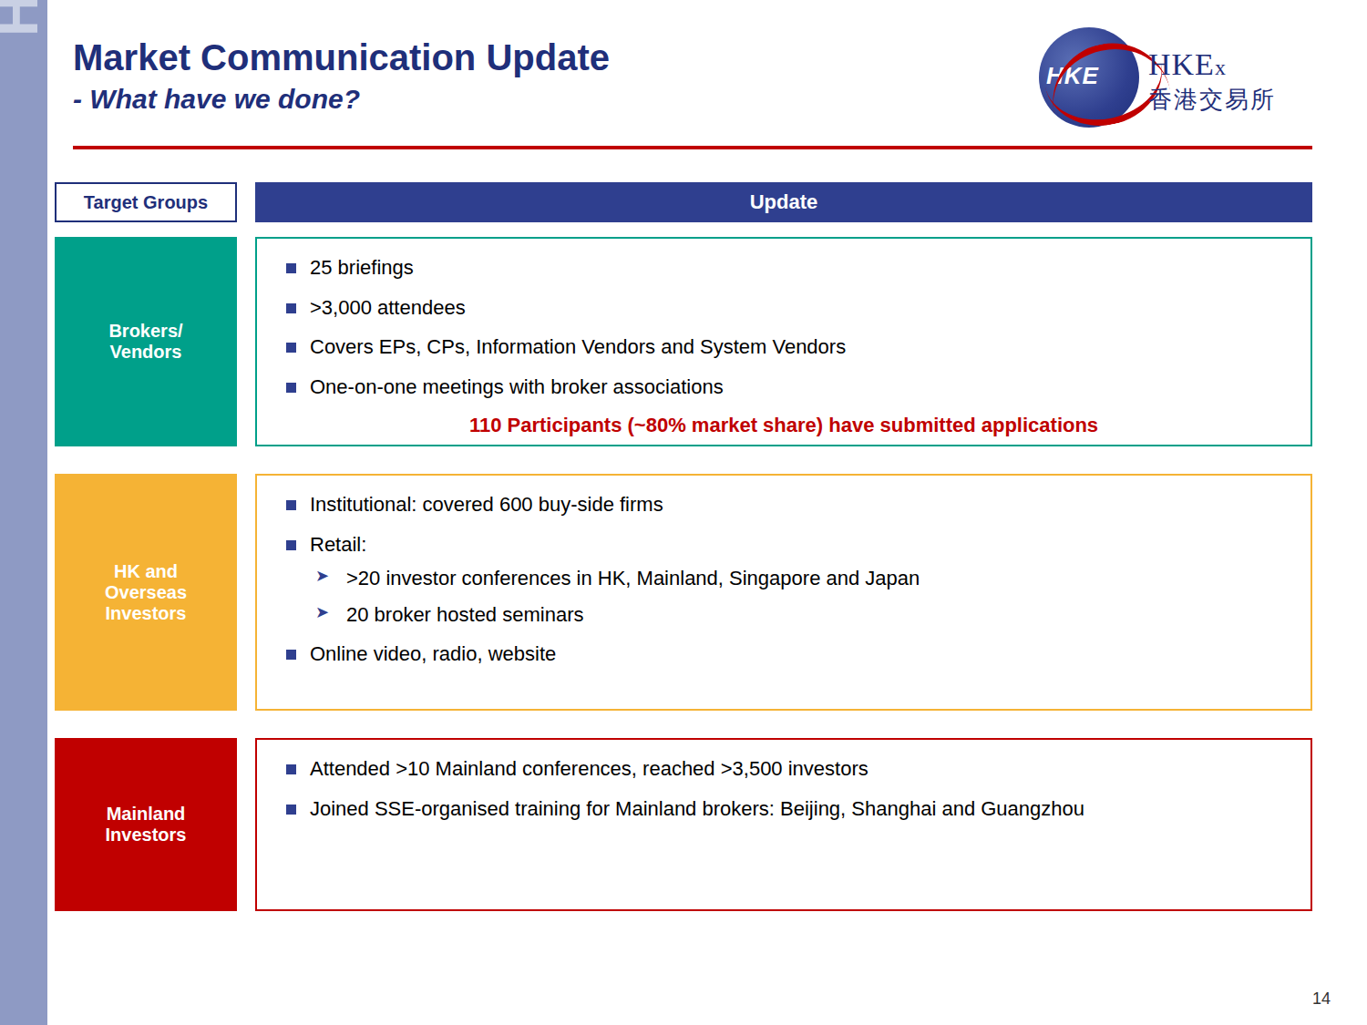HKEx
Market Communication Update
- What have we done?
HKE
HKEx
香港交易所
Target Groups
Update
Brokers/
Vendors
25 briefings
>3,000 attendees
Covers EPs, CPs, Information Vendors and System Vendors
One-on-one meetings with broker associations
110 Participants (~80% market share) have submitted applications
HK and
Overseas
Investors
Institutional: covered 600 buy-side firms
Retail:
>20 investor conferences in HK, Mainland, Singapore and Japan
20 broker hosted seminars
Online video, radio, website
Mainland
Investors
Attended >10 Mainland conferences, reached >3,500 investors
Joined SSE-organised training for Mainland brokers: Beijing, Shanghai and Guangzhou
14